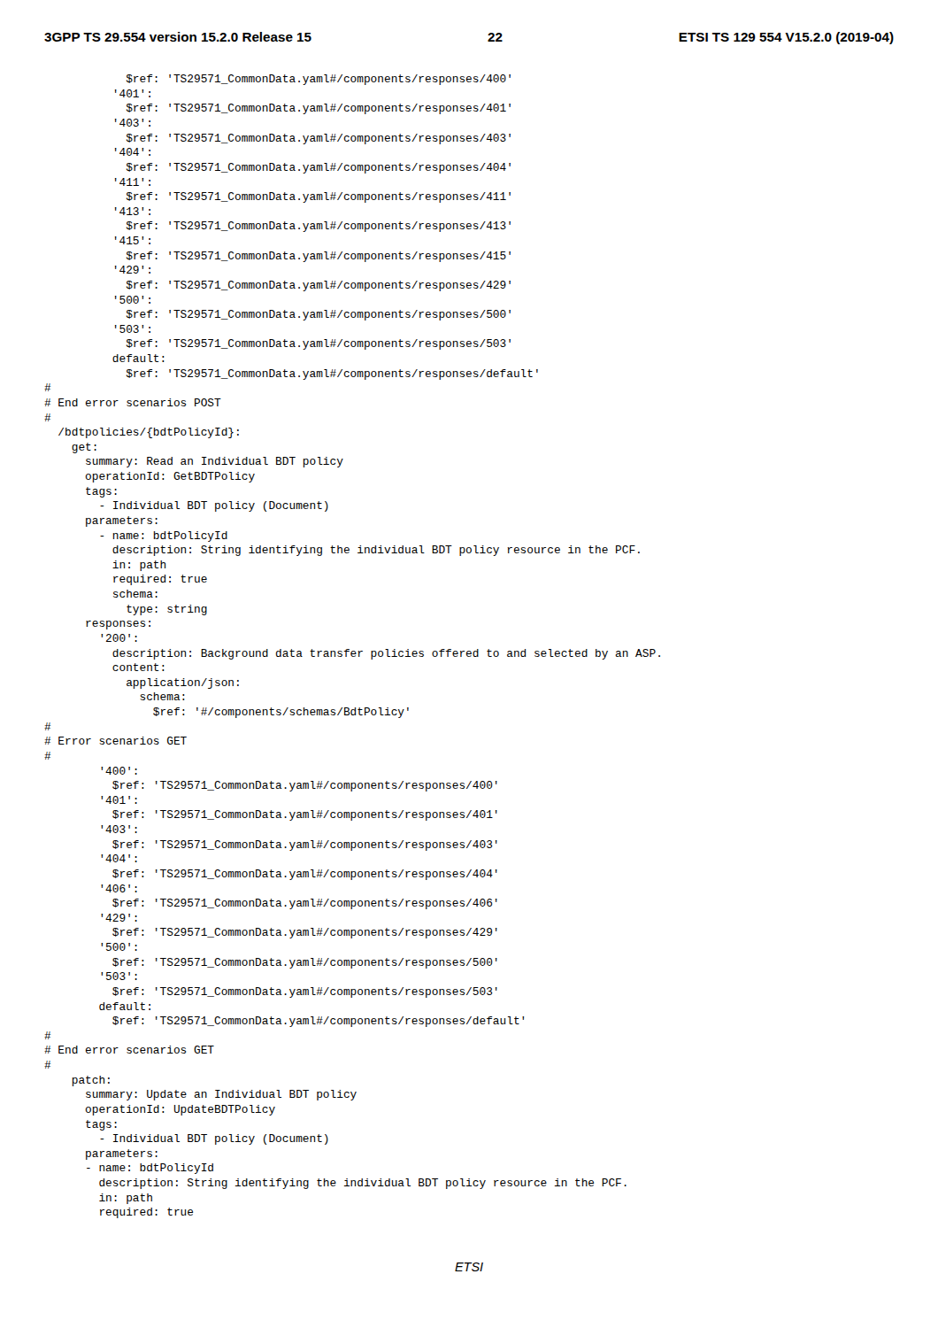3GPP TS 29.554 version 15.2.0 Release 15 22 ETSI TS 129 554 V15.2.0 (2019-04)
            $ref: 'TS29571_CommonData.yaml#/components/responses/400'
          '401':
            $ref: 'TS29571_CommonData.yaml#/components/responses/401'
          '403':
            $ref: 'TS29571_CommonData.yaml#/components/responses/403'
          '404':
            $ref: 'TS29571_CommonData.yaml#/components/responses/404'
          '411':
            $ref: 'TS29571_CommonData.yaml#/components/responses/411'
          '413':
            $ref: 'TS29571_CommonData.yaml#/components/responses/413'
          '415':
            $ref: 'TS29571_CommonData.yaml#/components/responses/415'
          '429':
            $ref: 'TS29571_CommonData.yaml#/components/responses/429'
          '500':
            $ref: 'TS29571_CommonData.yaml#/components/responses/500'
          '503':
            $ref: 'TS29571_CommonData.yaml#/components/responses/503'
          default:
            $ref: 'TS29571_CommonData.yaml#/components/responses/default'
#
# End error scenarios POST
#
  /bdtpolicies/{bdtPolicyId}:
    get:
      summary: Read an Individual BDT policy
      operationId: GetBDTPolicy
      tags:
        - Individual BDT policy (Document)
      parameters:
        - name: bdtPolicyId
          description: String identifying the individual BDT policy resource in the PCF.
          in: path
          required: true
          schema:
            type: string
      responses:
        '200':
          description: Background data transfer policies offered to and selected by an ASP.
          content:
            application/json:
              schema:
                $ref: '#/components/schemas/BdtPolicy'
#
# Error scenarios GET
#
        '400':
          $ref: 'TS29571_CommonData.yaml#/components/responses/400'
        '401':
          $ref: 'TS29571_CommonData.yaml#/components/responses/401'
        '403':
          $ref: 'TS29571_CommonData.yaml#/components/responses/403'
        '404':
          $ref: 'TS29571_CommonData.yaml#/components/responses/404'
        '406':
          $ref: 'TS29571_CommonData.yaml#/components/responses/406'
        '429':
          $ref: 'TS29571_CommonData.yaml#/components/responses/429'
        '500':
          $ref: 'TS29571_CommonData.yaml#/components/responses/500'
        '503':
          $ref: 'TS29571_CommonData.yaml#/components/responses/503'
        default:
          $ref: 'TS29571_CommonData.yaml#/components/responses/default'
#
# End error scenarios GET
#
    patch:
      summary: Update an Individual BDT policy
      operationId: UpdateBDTPolicy
      tags:
        - Individual BDT policy (Document)
      parameters:
      - name: bdtPolicyId
        description: String identifying the individual BDT policy resource in the PCF.
        in: path
        required: true
ETSI